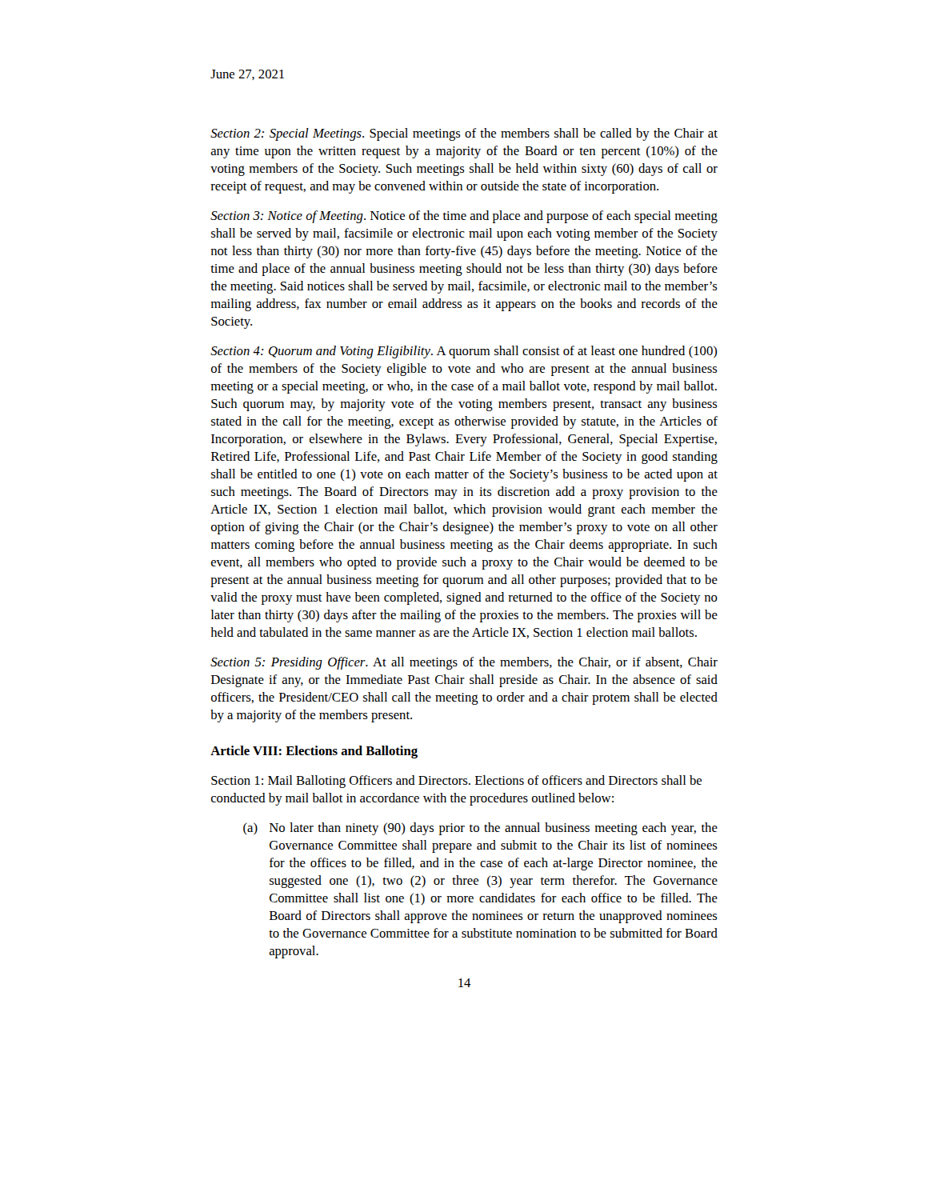June 27, 2021
Section 2: Special Meetings. Special meetings of the members shall be called by the Chair at any time upon the written request by a majority of the Board or ten percent (10%) of the voting members of the Society. Such meetings shall be held within sixty (60) days of call or receipt of request, and may be convened within or outside the state of incorporation.
Section 3: Notice of Meeting. Notice of the time and place and purpose of each special meeting shall be served by mail, facsimile or electronic mail upon each voting member of the Society not less than thirty (30) nor more than forty-five (45) days before the meeting. Notice of the time and place of the annual business meeting should not be less than thirty (30) days before the meeting. Said notices shall be served by mail, facsimile, or electronic mail to the member’s mailing address, fax number or email address as it appears on the books and records of the Society.
Section 4: Quorum and Voting Eligibility. A quorum shall consist of at least one hundred (100) of the members of the Society eligible to vote and who are present at the annual business meeting or a special meeting, or who, in the case of a mail ballot vote, respond by mail ballot. Such quorum may, by majority vote of the voting members present, transact any business stated in the call for the meeting, except as otherwise provided by statute, in the Articles of Incorporation, or elsewhere in the Bylaws. Every Professional, General, Special Expertise, Retired Life, Professional Life, and Past Chair Life Member of the Society in good standing shall be entitled to one (1) vote on each matter of the Society’s business to be acted upon at such meetings. The Board of Directors may in its discretion add a proxy provision to the Article IX, Section 1 election mail ballot, which provision would grant each member the option of giving the Chair (or the Chair’s designee) the member’s proxy to vote on all other matters coming before the annual business meeting as the Chair deems appropriate. In such event, all members who opted to provide such a proxy to the Chair would be deemed to be present at the annual business meeting for quorum and all other purposes; provided that to be valid the proxy must have been completed, signed and returned to the office of the Society no later than thirty (30) days after the mailing of the proxies to the members. The proxies will be held and tabulated in the same manner as are the Article IX, Section 1 election mail ballots.
Section 5: Presiding Officer. At all meetings of the members, the Chair, or if absent, Chair Designate if any, or the Immediate Past Chair shall preside as Chair. In the absence of said officers, the President/CEO shall call the meeting to order and a chair protem shall be elected by a majority of the members present.
Article VIII: Elections and Balloting
Section 1: Mail Balloting Officers and Directors. Elections of officers and Directors shall be conducted by mail ballot in accordance with the procedures outlined below:
(a) No later than ninety (90) days prior to the annual business meeting each year, the Governance Committee shall prepare and submit to the Chair its list of nominees for the offices to be filled, and in the case of each at-large Director nominee, the suggested one (1), two (2) or three (3) year term therefor. The Governance Committee shall list one (1) or more candidates for each office to be filled. The Board of Directors shall approve the nominees or return the unapproved nominees to the Governance Committee for a substitute nomination to be submitted for Board approval.
14